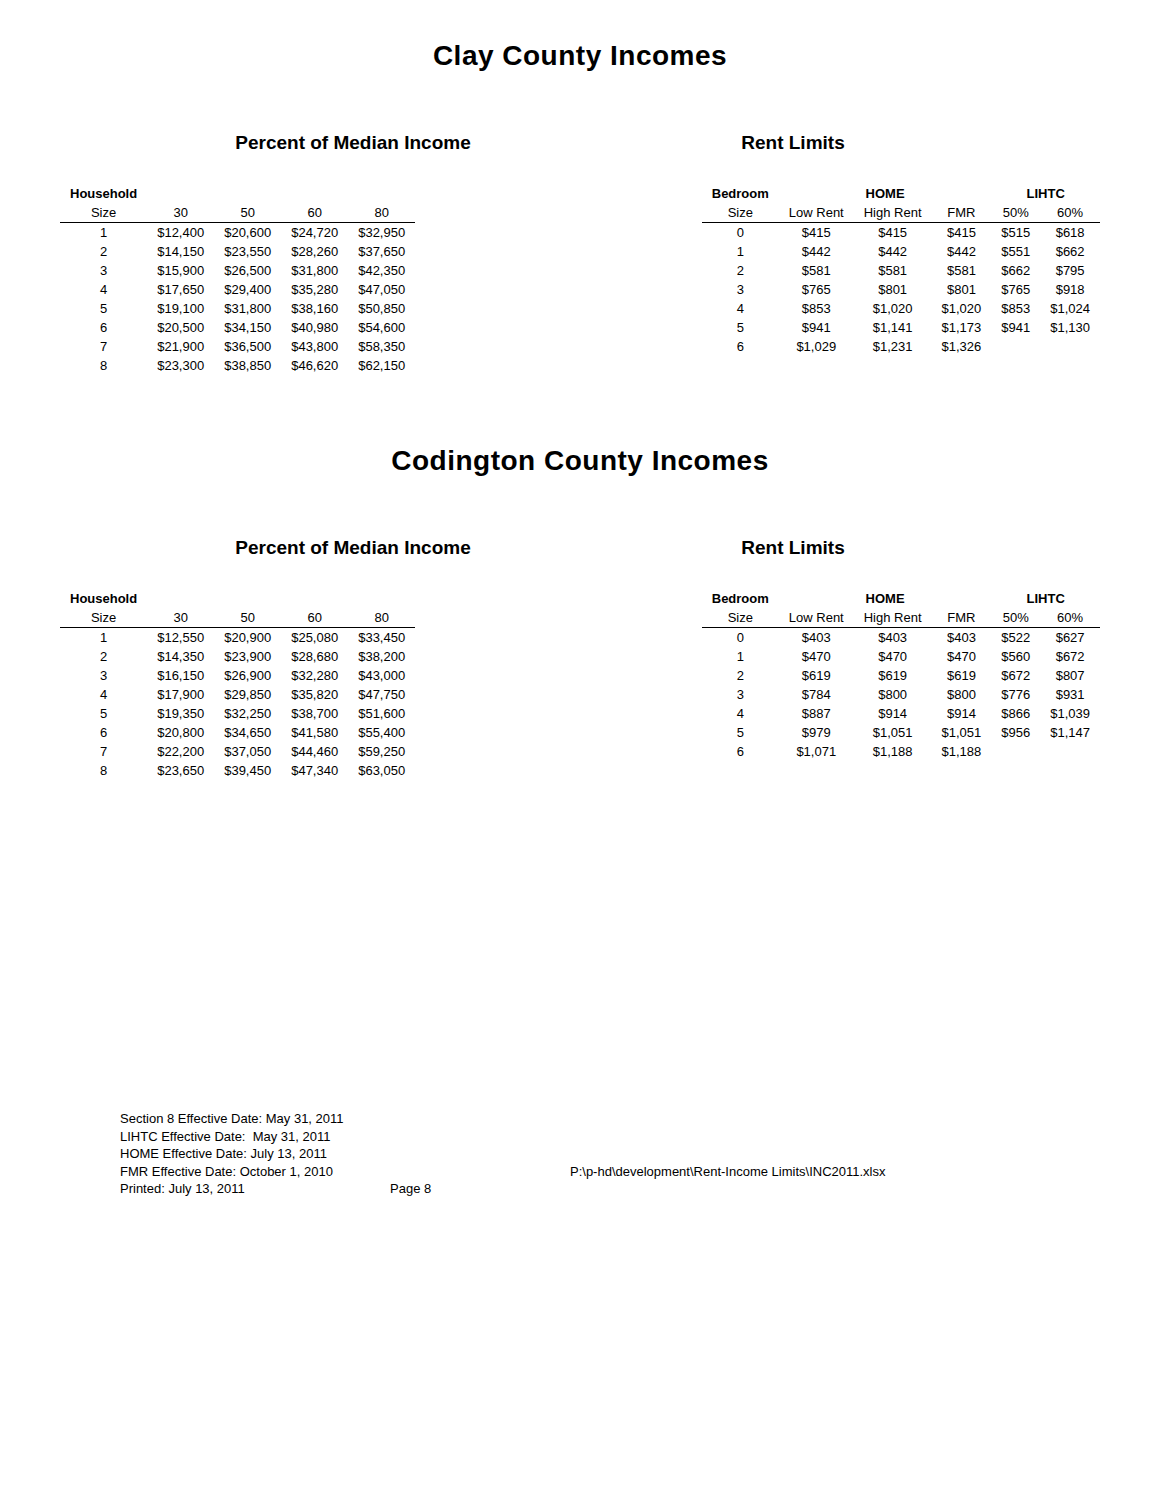Clay County Incomes
Percent of Median Income Rent Limits
| Household | | | | |
| --- | --- | --- | --- | --- |
| Size | 30 | 50 | 60 | 80 |
| 1 | $12,400 | $20,600 | $24,720 | $32,950 |
| 2 | $14,150 | $23,550 | $28,260 | $37,650 |
| 3 | $15,900 | $26,500 | $31,800 | $42,350 |
| 4 | $17,650 | $29,400 | $35,280 | $47,050 |
| 5 | $19,100 | $31,800 | $38,160 | $50,850 |
| 6 | $20,500 | $34,150 | $40,980 | $54,600 |
| 7 | $21,900 | $36,500 | $43,800 | $58,350 |
| 8 | $23,300 | $38,850 | $46,620 | $62,150 |
| Bedroom | HOME | LIHTC |
| --- | --- | --- |
| Size | Low Rent | High Rent | FMR | 50% | 60% |
| 0 | $415 | $415 | $415 | $515 | $618 |
| 1 | $442 | $442 | $442 | $551 | $662 |
| 2 | $581 | $581 | $581 | $662 | $795 |
| 3 | $765 | $801 | $801 | $765 | $918 |
| 4 | $853 | $1,020 | $1,020 | $853 | $1,024 |
| 5 | $941 | $1,141 | $1,173 | $941 | $1,130 |
| 6 | $1,029 | $1,231 | $1,326 | | |
Codington County Incomes
Percent of Median Income Rent Limits
| Household | | | | |
| --- | --- | --- | --- | --- |
| Size | 30 | 50 | 60 | 80 |
| 1 | $12,550 | $20,900 | $25,080 | $33,450 |
| 2 | $14,350 | $23,900 | $28,680 | $38,200 |
| 3 | $16,150 | $26,900 | $32,280 | $43,000 |
| 4 | $17,900 | $29,850 | $35,820 | $47,750 |
| 5 | $19,350 | $32,250 | $38,700 | $51,600 |
| 6 | $20,800 | $34,650 | $41,580 | $55,400 |
| 7 | $22,200 | $37,050 | $44,460 | $59,250 |
| 8 | $23,650 | $39,450 | $47,340 | $63,050 |
| Bedroom | HOME | LIHTC |
| --- | --- | --- |
| Size | Low Rent | High Rent | FMR | 50% | 60% |
| 0 | $403 | $403 | $403 | $522 | $627 |
| 1 | $470 | $470 | $470 | $560 | $672 |
| 2 | $619 | $619 | $619 | $672 | $807 |
| 3 | $784 | $800 | $800 | $776 | $931 |
| 4 | $887 | $914 | $914 | $866 | $1,039 |
| 5 | $979 | $1,051 | $1,051 | $956 | $1,147 |
| 6 | $1,071 | $1,188 | $1,188 | | |
Section 8 Effective Date: May 31, 2011
LIHTC Effective Date: May 31, 2011
HOME Effective Date: July 13, 2011
FMR Effective Date: October 1, 2010
P:\p-hd\development\Rent-Income Limits\INC2011.xlsx
Printed: July 13, 2011
Page 8